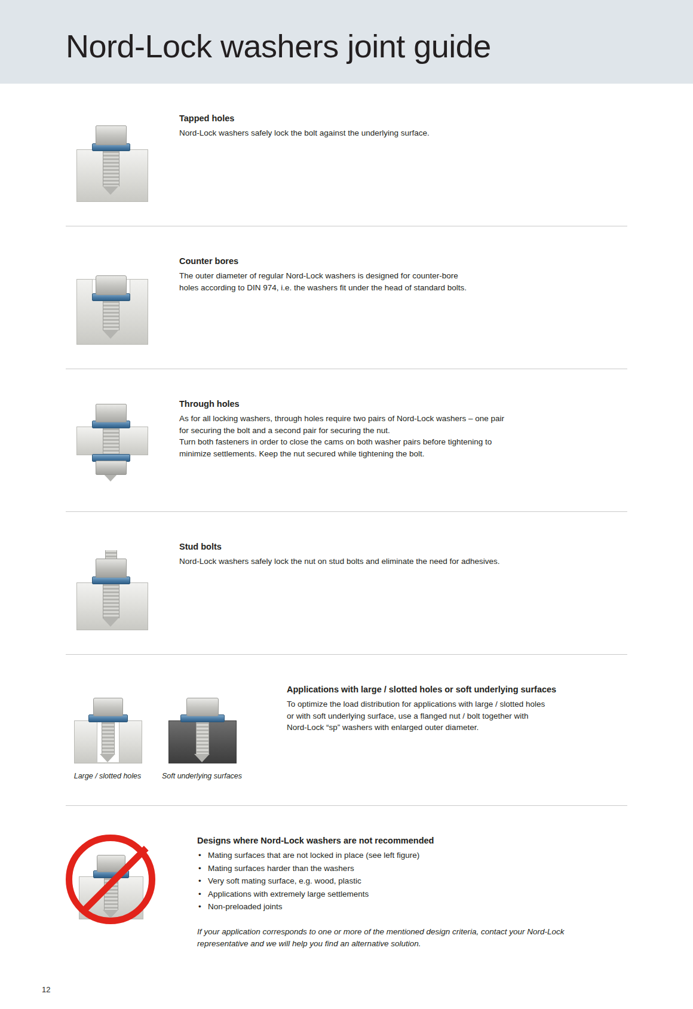Nord-Lock washers joint guide
Tapped holes
Nord-Lock washers safely lock the bolt against the underlying surface.
Counter bores
The outer diameter of regular Nord-Lock washers is designed for counter-bore
holes according to DIN 974, i.e. the washers fit under the head of standard bolts.
Through holes
As for all locking washers, through holes require two pairs of Nord-Lock washers – one pair
for securing the bolt and a second pair for securing the nut.
Turn both fasteners in order to close the cams on both washer pairs before tightening to
minimize settlements. Keep the nut secured while tightening the bolt.
Stud bolts
Nord-Lock washers safely lock the nut on stud bolts and eliminate the need for adhesives.
Large / slotted holes
Soft underlying surfaces
Applications with large / slotted holes or soft underlying surfaces
To optimize the load distribution for applications with large / slotted holes
or with soft underlying surface, use a flanged nut / bolt together with
Nord-Lock “sp” washers with enlarged outer diameter.
Designs where Nord-Lock washers are not recommended
Mating surfaces that are not locked in place (see left figure)
Mating surfaces harder than the washers
Very soft mating surface, e.g. wood, plastic
Applications with extremely large settlements
Non-preloaded joints
If your application corresponds to one or more of the mentioned design criteria, contact your Nord-Lock representative and we will help you find an alternative solution.
12